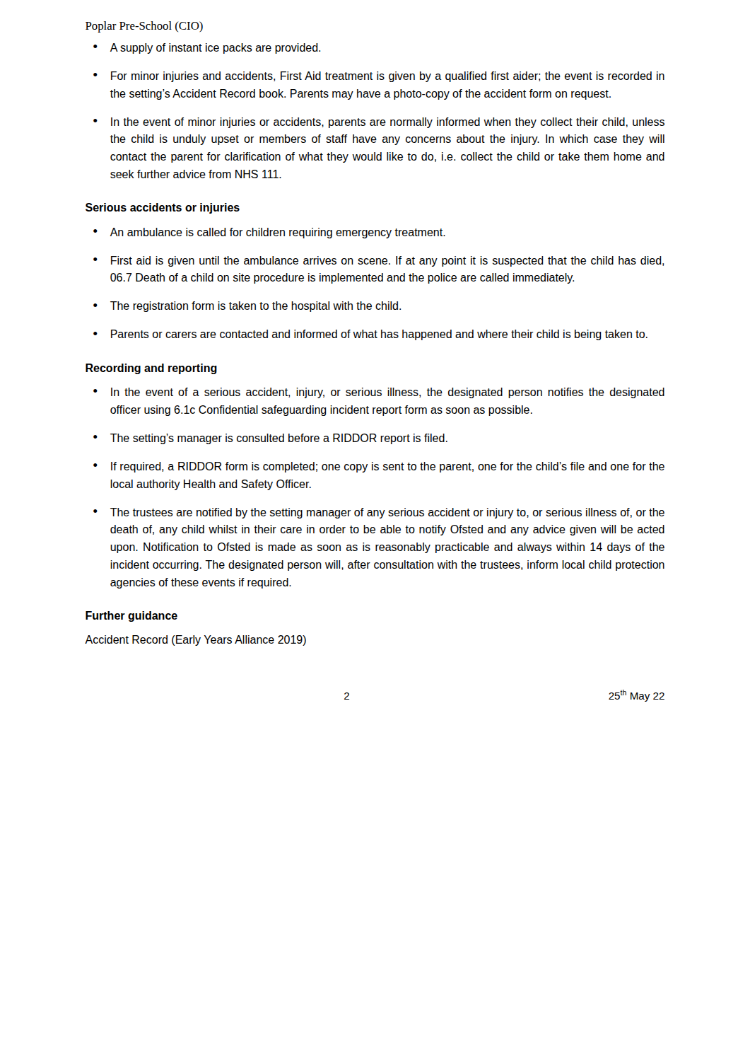Poplar Pre-School (CIO)
A supply of instant ice packs are provided.
For minor injuries and accidents, First Aid treatment is given by a qualified first aider; the event is recorded in the setting’s Accident Record book. Parents may have a photo-copy of the accident form on request.
In the event of minor injuries or accidents, parents are normally informed when they collect their child, unless the child is unduly upset or members of staff have any concerns about the injury. In which case they will contact the parent for clarification of what they would like to do, i.e. collect the child or take them home and seek further advice from NHS 111.
Serious accidents or injuries
An ambulance is called for children requiring emergency treatment.
First aid is given until the ambulance arrives on scene. If at any point it is suspected that the child has died, 06.7 Death of a child on site procedure is implemented and the police are called immediately.
The registration form is taken to the hospital with the child.
Parents or carers are contacted and informed of what has happened and where their child is being taken to.
Recording and reporting
In the event of a serious accident, injury, or serious illness, the designated person notifies the designated officer using 6.1c Confidential safeguarding incident report form as soon as possible.
The setting’s manager is consulted before a RIDDOR report is filed.
If required, a RIDDOR form is completed; one copy is sent to the parent, one for the child’s file and one for the local authority Health and Safety Officer.
The trustees are notified by the setting manager of any serious accident or injury to, or serious illness of, or the death of, any child whilst in their care in order to be able to notify Ofsted and any advice given will be acted upon. Notification to Ofsted is made as soon as is reasonably practicable and always within 14 days of the incident occurring. The designated person will, after consultation with the trustees, inform local child protection agencies of these events if required.
Further guidance
Accident Record (Early Years Alliance 2019)
2 25th May 22